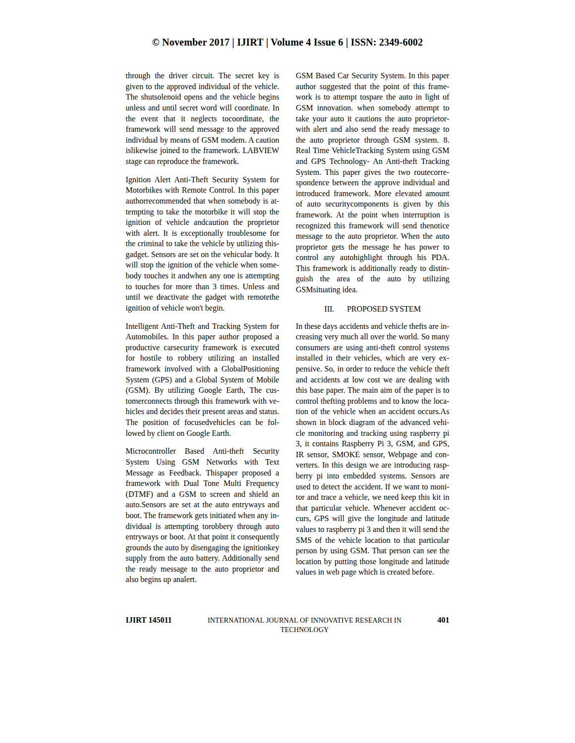© November 2017 | IJIRT | Volume 4 Issue 6 | ISSN: 2349-6002
through the driver circuit. The secret key is given to the approved individual of the vehicle. The shutsolenoid opens and the vehicle begins unless and until secret word will coordinate. In the event that it neglects tocoordinate, the framework will send message to the approved individual by means of GSM modem. A caution islikewise joined to the framework. LABVIEW stage can reproduce the framework.
Ignition Alert Anti-Theft Security System for Motorbikes with Remote Control. In this paper authorrecommended that when somebody is attempting to take the motorbike it will stop the ignition of vehicle andcaution the proprietor with alert. It is exceptionally troublesome for the criminal to take the vehicle by utilizing thisgadget. Sensors are set on the vehicular body. It will stop the ignition of the vehicle when somebody touches it andwhen any one is attempting to touches for more than 3 times. Unless and until we deactivate the gadget with remotethe ignition of vehicle won't begin.
Intelligent Anti-Theft and Tracking System for Automobiles. In this paper author proposed a productive carsecurity framework is executed for hostile to robbery utilizing an installed framework involved with a GlobalPositioning System (GPS) and a Global System of Mobile (GSM). By utilizing Google Earth, The customerconnects through this framework with vehicles and decides their present areas and status. The position of focusedvehicles can be followed by client on Google Earth.
Microcontroller Based Anti-theft Security System Using GSM Networks with Text Message as Feedback. Thispaper proposed a framework with Dual Tone Multi Frequency (DTMF) and a GSM to screen and shield an auto.Sensors are set at the auto entryways and boot. The framework gets initiated when any individual is attempting torobbery through auto entryways or boot. At that point it consequently grounds the auto by disengaging the ignitionkey supply from the auto battery. Additionally send the ready message to the auto proprietor and also begins up analert.
GSM Based Car Security System. In this paper author suggested that the point of this framework is to attempt tospare the auto in light of GSM innovation. when somebody attempt to take your auto it cautions the auto proprietorwith alert and also send the ready message to the auto proprietor through GSM system. 8. Real Time VehicleTracking System using GSM and GPS Technology- An Anti-theft Tracking System. This paper gives the two routecorrespondence between the approve individual and introduced framework. More elevated amount of auto securitycomponents is given by this framework. At the point when interruption is recognized this framework will send thenotice message to the auto proprietor. When the auto proprietor gets the message he has power to control any autohighlight through his PDA. This framework is additionally ready to distinguish the area of the auto by utilizing GSMsituating idea.
III. PROPOSED SYSTEM
In these days accidents and vehicle thefts are increasing very much all over the world. So many consumers are using anti-theft control systems installed in their vehicles, which are very expensive. So, in order to reduce the vehicle theft and accidents at low cost we are dealing with this base paper. The main aim of the paper is to control thefting problems and to know the location of the vehicle when an accident occurs.As shown in block diagram of the advanced vehicle monitoring and tracking using raspberry pi 3, it contains Raspberry Pi 3, GSM, and GPS, IR sensor, SMOKE sensor, Webpage and converters. In this design we are introducing raspberry pi into embedded systems. Sensors are used to detect the accident. If we want to monitor and trace a vehicle, we need keep this kit in that particular vehicle. Whenever accident occurs, GPS will give the longitude and latitude values to raspberry pi 3 and then it will send the SMS of the vehicle location to that particular person by using GSM. That person can see the location by putting those longitude and latitude values in web page which is created before.
IJIRT 145011 INTERNATIONAL JOURNAL OF INNOVATIVE RESEARCH IN TECHNOLOGY 401